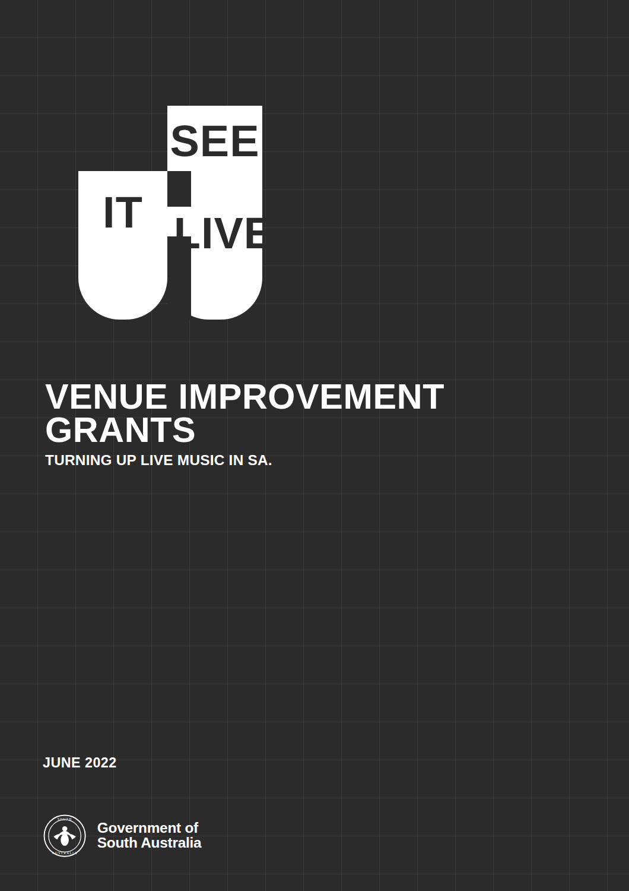SEE IT LIVE
Venue Improvement Grants
Turning up live music in SA.
June 2022
SOUTH AUSTRALIA
Government of South Australia